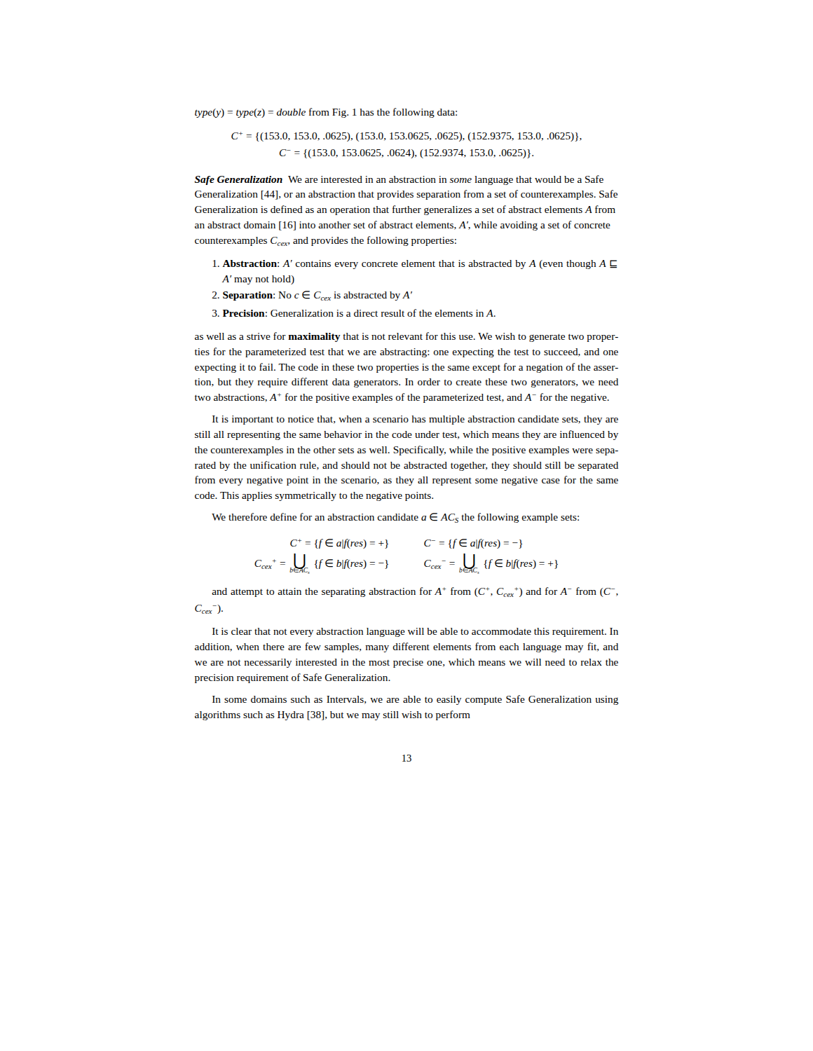type(y) = type(z) = double from Fig. 1 has the following data:
C+ = {(153.0, 153.0, .0625), (153.0, 153.0625, .0625), (152.9375, 153.0, .0625)}, C− = {(153.0, 153.0625, .0624), (152.9374, 153.0, .0625)}.
Safe Generalization
We are interested in an abstraction in some language that would be a Safe Generalization [44], or an abstraction that provides separation from a set of counterexamples. Safe Generalization is defined as an operation that further generalizes a set of abstract elements A from an abstract domain [16] into another set of abstract elements, A′, while avoiding a set of concrete counterexamples Ccex, and provides the following properties:
Abstraction: A′ contains every concrete element that is abstracted by A (even though A ⊑ A′ may not hold)
Separation: No c ∈ Ccex is abstracted by A′
Precision: Generalization is a direct result of the elements in A.
as well as a strive for maximality that is not relevant for this use. We wish to generate two properties for the parameterized test that we are abstracting: one expecting the test to succeed, and one expecting it to fail. The code in these two properties is the same except for a negation of the assertion, but they require different data generators. In order to create these two generators, we need two abstractions, A+ for the positive examples of the parameterized test, and A− for the negative.
It is important to notice that, when a scenario has multiple abstraction candidate sets, they are still all representing the same behavior in the code under test, which means they are influenced by the counterexamples in the other sets as well. Specifically, while the positive examples were separated by the unification rule, and should not be abstracted together, they should still be separated from every negative point in the scenario, as they all represent some negative case for the same code. This applies symmetrically to the negative points.
We therefore define for an abstraction candidate a ∈ ACS the following example sets:
C+ = {f ∈ a|f(res) = +} C− = {f ∈ a|f(res) = −}
Ccex+ = ⋃b∈ACs {f ∈ b|f(res) = −} Ccex− = ⋃b∈ACs {f ∈ b|f(res) = +}
and attempt to attain the separating abstraction for A+ from (C+, Ccex+) and for A− from (C−, Ccex−).
It is clear that not every abstraction language will be able to accommodate this requirement. In addition, when there are few samples, many different elements from each language may fit, and we are not necessarily interested in the most precise one, which means we will need to relax the precision requirement of Safe Generalization.
In some domains such as Intervals, we are able to easily compute Safe Generalization using algorithms such as Hydra [38], but we may still wish to perform
13